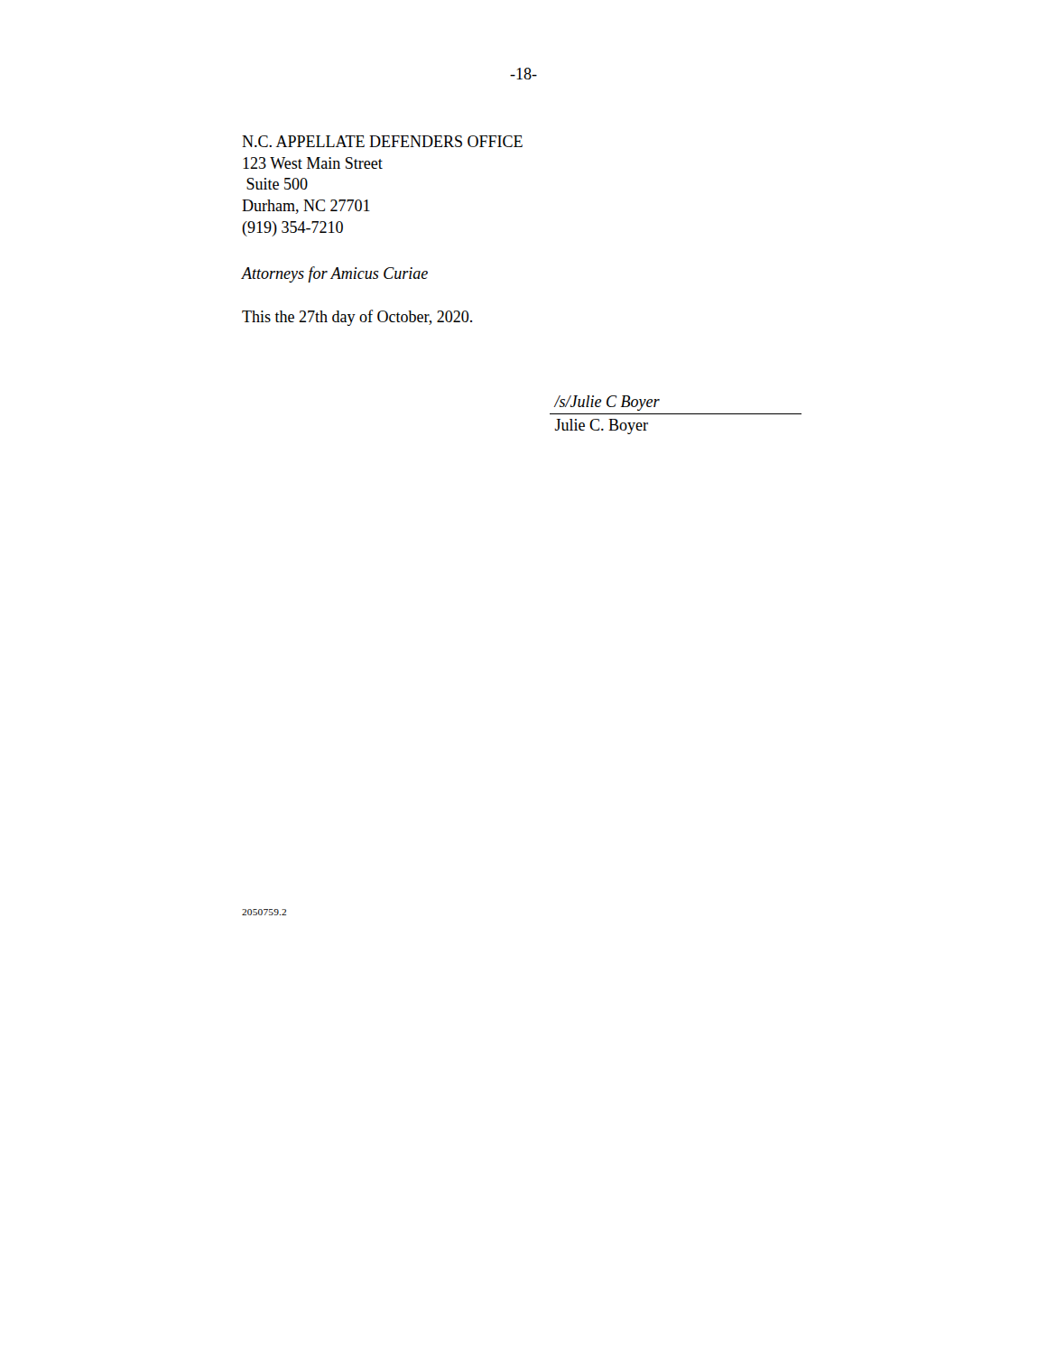-18-
N.C. APPELLATE DEFENDERS OFFICE
123 West Main Street
Suite 500
Durham, NC 27701
(919) 354-7210
Attorneys for Amicus Curiae
This the 27th day of October, 2020.
/s/Julie C Boyer
Julie C. Boyer
2050759.2